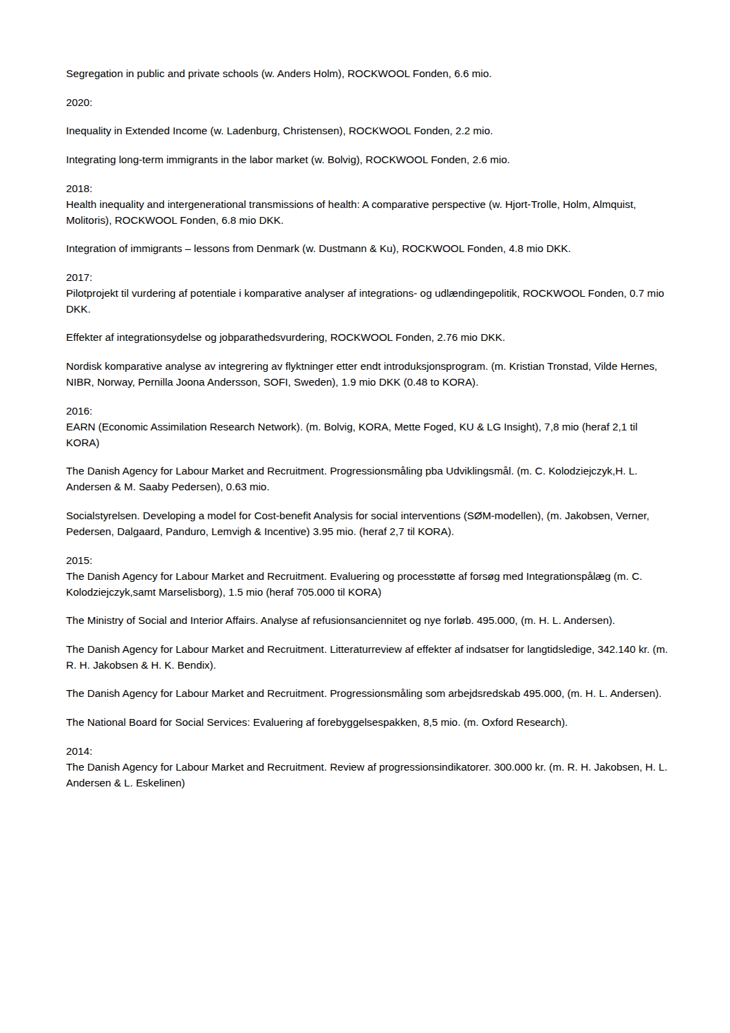Segregation in public and private schools (w. Anders Holm), ROCKWOOL Fonden, 6.6 mio.
2020:
Inequality in Extended Income (w. Ladenburg, Christensen), ROCKWOOL Fonden, 2.2 mio.
Integrating long-term immigrants in the labor market (w. Bolvig), ROCKWOOL Fonden, 2.6 mio.
2018:
Health inequality and intergenerational transmissions of health: A comparative perspective (w. Hjort-Trolle, Holm, Almquist, Molitoris), ROCKWOOL Fonden, 6.8 mio DKK.
Integration of immigrants – lessons from Denmark (w. Dustmann & Ku), ROCKWOOL Fonden, 4.8 mio DKK.
2017:
Pilotprojekt til vurdering af potentiale i komparative analyser af integrations- og udlændingepolitik, ROCKWOOL Fonden, 0.7 mio DKK.
Effekter af integrationsydelse og jobparathedsvurdering, ROCKWOOL Fonden, 2.76 mio DKK.
Nordisk komparative analyse av integrering av flyktninger etter endt introduksjonsprogram. (m. Kristian Tronstad, Vilde Hernes, NIBR, Norway, Pernilla Joona Andersson, SOFI, Sweden), 1.9 mio DKK (0.48 to KORA).
2016:
EARN (Economic Assimilation Research Network). (m. Bolvig, KORA, Mette Foged, KU & LG Insight), 7,8 mio (heraf 2,1 til KORA)
The Danish Agency for Labour Market and Recruitment. Progressionsmåling pba Udviklingsmål. (m. C. Kolodziejczyk,H. L. Andersen & M. Saaby Pedersen), 0.63 mio.
Socialstyrelsen. Developing a model for Cost-benefit Analysis for social interventions (SØM-modellen), (m. Jakobsen, Verner, Pedersen, Dalgaard, Panduro, Lemvigh & Incentive) 3.95 mio. (heraf 2,7 til KORA).
2015:
The Danish Agency for Labour Market and Recruitment. Evaluering og processtøtte af forsøg med Integrationspålæg (m. C. Kolodziejczyk,samt Marselisborg), 1.5 mio (heraf 705.000 til KORA)
The Ministry of Social and Interior Affairs. Analyse af refusionsanciennitet og nye forløb. 495.000, (m. H. L. Andersen).
The Danish Agency for Labour Market and Recruitment. Litteraturreview af effekter af indsatser for langtidsledige, 342.140 kr. (m. R. H. Jakobsen & H. K. Bendix).
The Danish Agency for Labour Market and Recruitment. Progressionsmåling som arbejdsredskab 495.000, (m. H. L. Andersen).
The National Board for Social Services: Evaluering af forebyggelsespakken, 8,5 mio. (m. Oxford Research).
2014:
The Danish Agency for Labour Market and Recruitment. Review af progressionsindikatorer. 300.000 kr. (m. R. H. Jakobsen, H. L. Andersen & L. Eskelinen)